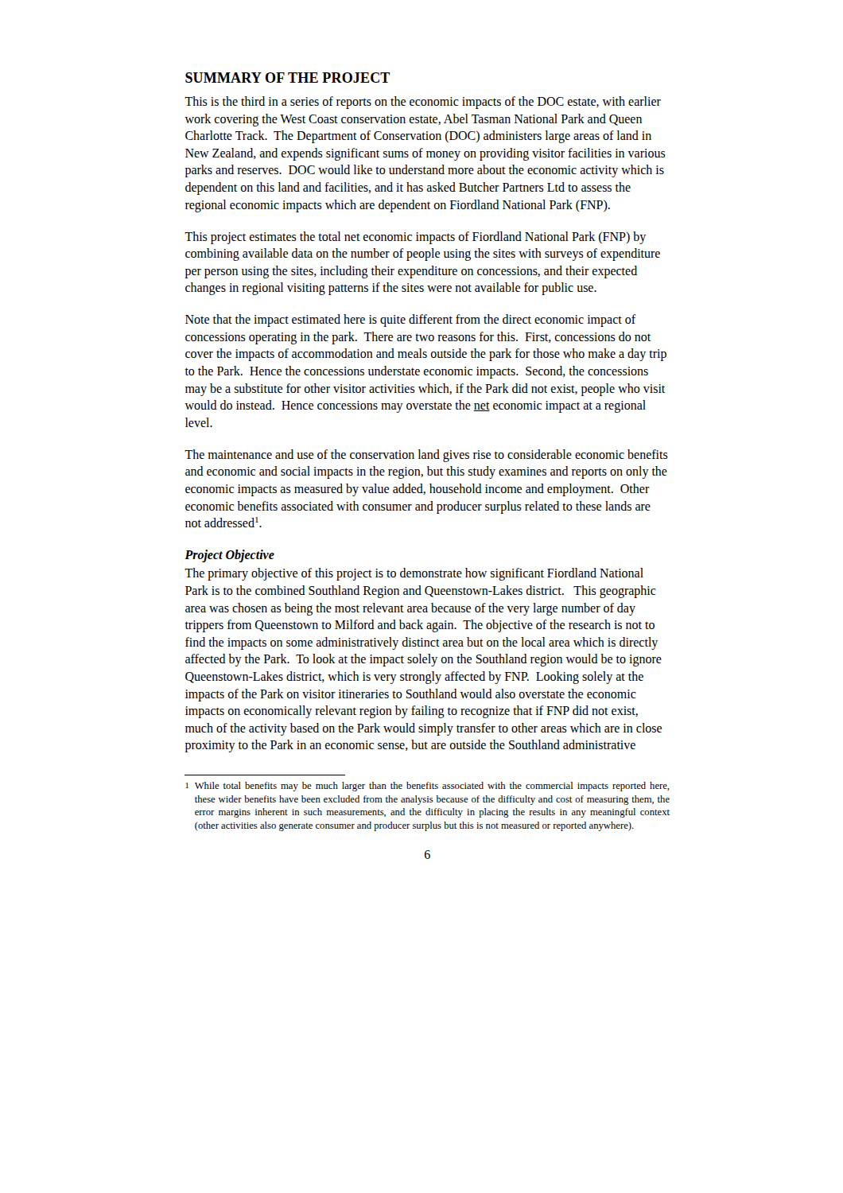SUMMARY OF THE PROJECT
This is the third in a series of reports on the economic impacts of the DOC estate, with earlier work covering the West Coast conservation estate, Abel Tasman National Park and Queen Charlotte Track. The Department of Conservation (DOC) administers large areas of land in New Zealand, and expends significant sums of money on providing visitor facilities in various parks and reserves. DOC would like to understand more about the economic activity which is dependent on this land and facilities, and it has asked Butcher Partners Ltd to assess the regional economic impacts which are dependent on Fiordland National Park (FNP).
This project estimates the total net economic impacts of Fiordland National Park (FNP) by combining available data on the number of people using the sites with surveys of expenditure per person using the sites, including their expenditure on concessions, and their expected changes in regional visiting patterns if the sites were not available for public use.
Note that the impact estimated here is quite different from the direct economic impact of concessions operating in the park. There are two reasons for this. First, concessions do not cover the impacts of accommodation and meals outside the park for those who make a day trip to the Park. Hence the concessions understate economic impacts. Second, the concessions may be a substitute for other visitor activities which, if the Park did not exist, people who visit would do instead. Hence concessions may overstate the net economic impact at a regional level.
The maintenance and use of the conservation land gives rise to considerable economic benefits and economic and social impacts in the region, but this study examines and reports on only the economic impacts as measured by value added, household income and employment. Other economic benefits associated with consumer and producer surplus related to these lands are not addressed1.
Project Objective
The primary objective of this project is to demonstrate how significant Fiordland National Park is to the combined Southland Region and Queenstown-Lakes district. This geographic area was chosen as being the most relevant area because of the very large number of day trippers from Queenstown to Milford and back again. The objective of the research is not to find the impacts on some administratively distinct area but on the local area which is directly affected by the Park. To look at the impact solely on the Southland region would be to ignore Queenstown-Lakes district, which is very strongly affected by FNP. Looking solely at the impacts of the Park on visitor itineraries to Southland would also overstate the economic impacts on economically relevant region by failing to recognize that if FNP did not exist, much of the activity based on the Park would simply transfer to other areas which are in close proximity to the Park in an economic sense, but are outside the Southland administrative
1
While total benefits may be much larger than the benefits associated with the commercial impacts reported here, these wider benefits have been excluded from the analysis because of the difficulty and cost of measuring them, the error margins inherent in such measurements, and the difficulty in placing the results in any meaningful context (other activities also generate consumer and producer surplus but this is not measured or reported anywhere).
6